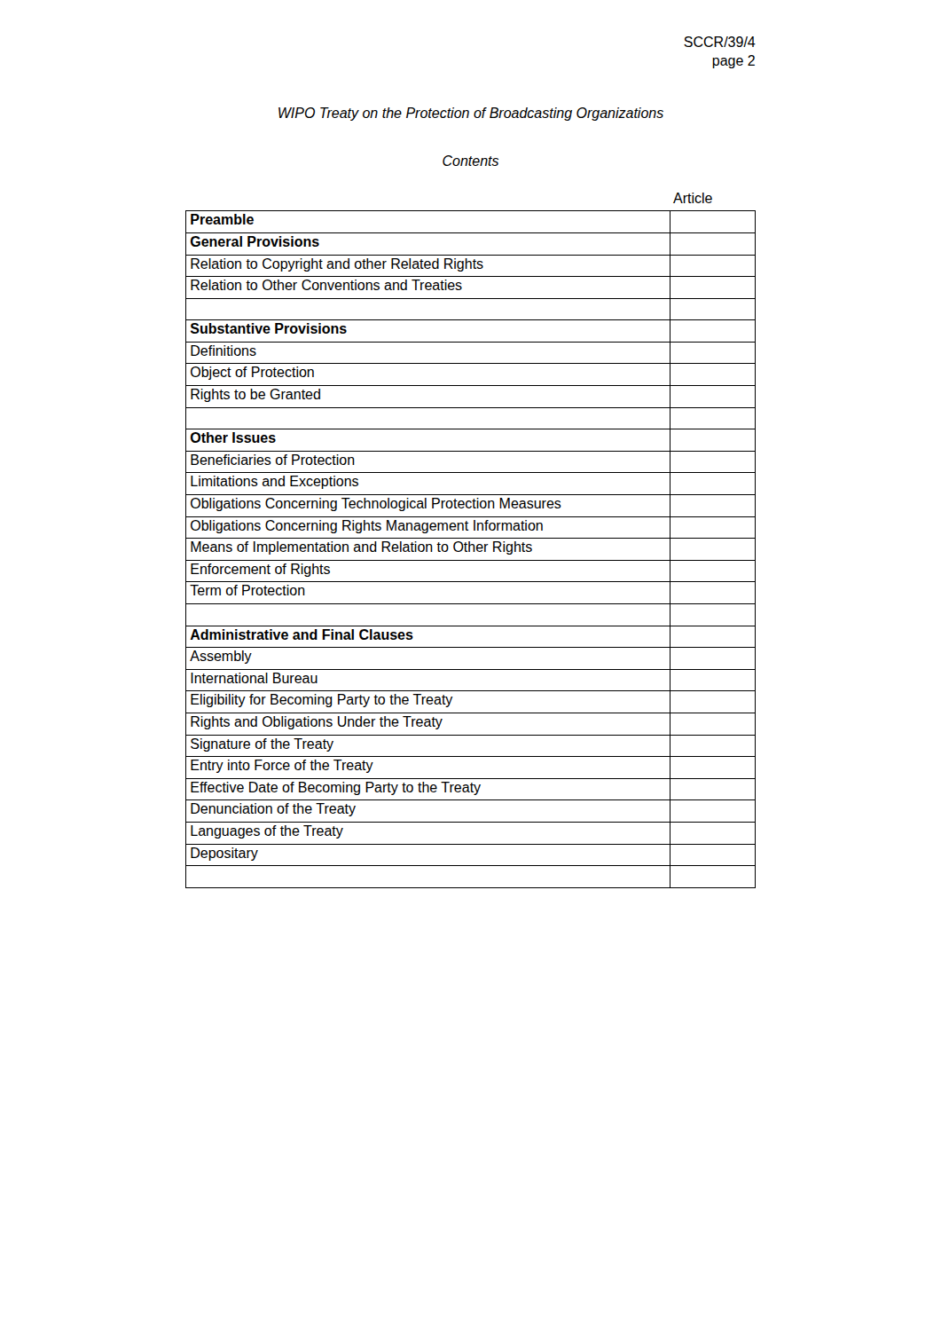SCCR/39/4
page 2
WIPO Treaty on the Protection of Broadcasting Organizations
Contents
| | Article |
| Preamble | |
| General Provisions | |
| Relation to Copyright and other Related Rights | |
| Relation to Other Conventions and Treaties | |
| Substantive Provisions | |
| Definitions | |
| Object of Protection | |
| Rights to be Granted | |
| Other Issues | |
| Beneficiaries of Protection | |
| Limitations and Exceptions | |
| Obligations Concerning Technological Protection Measures | |
| Obligations Concerning Rights Management Information | |
| Means of Implementation and Relation to Other Rights | |
| Enforcement of Rights | |
| Term of Protection | |
| Administrative and Final Clauses | |
| Assembly | |
| International Bureau | |
| Eligibility for Becoming Party to the Treaty | |
| Rights and Obligations Under the Treaty | |
| Signature of the Treaty | |
| Entry into Force of the Treaty | |
| Effective Date of Becoming Party to the Treaty | |
| Denunciation of the Treaty | |
| Languages of the Treaty | |
| Depositary | |